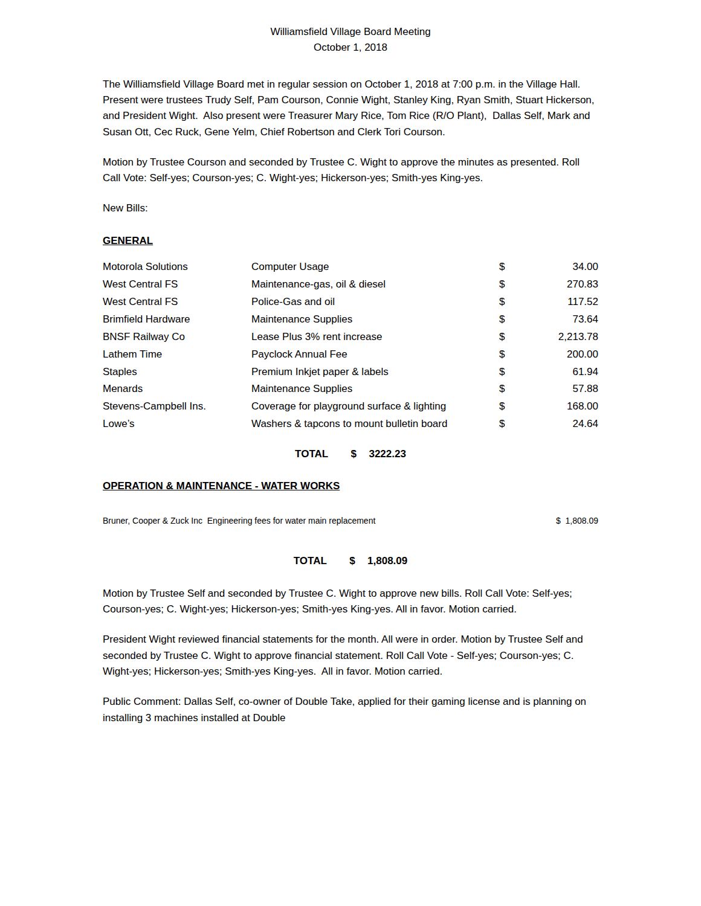Williamsfield Village Board Meeting October 1, 2018
The Williamsfield Village Board met in regular session on October 1, 2018 at 7:00 p.m. in the Village Hall. Present were trustees Trudy Self, Pam Courson, Connie Wight, Stanley King, Ryan Smith, Stuart Hickerson, and President Wight. Also present were Treasurer Mary Rice, Tom Rice (R/O Plant), Dallas Self, Mark and Susan Ott, Cec Ruck, Gene Yelm, Chief Robertson and Clerk Tori Courson.
Motion by Trustee Courson and seconded by Trustee C. Wight to approve the minutes as presented. Roll Call Vote: Self-yes; Courson-yes; C. Wight-yes; Hickerson-yes; Smith-yes King-yes.
New Bills:
GENERAL
| Motorola Solutions | Computer Usage | $ | 34.00 |
| West Central FS | Maintenance-gas, oil & diesel | $ | 270.83 |
| West Central FS | Police-Gas and oil | $ | 117.52 |
| Brimfield Hardware | Maintenance Supplies | $ | 73.64 |
| BNSF Railway Co | Lease Plus 3% rent increase | $ | 2,213.78 |
| Lathem Time | Payclock Annual Fee | $ | 200.00 |
| Staples | Premium Inkjet paper & labels | $ | 61.94 |
| Menards | Maintenance Supplies | $ | 57.88 |
| Stevens-Campbell Ins. | Coverage for playground surface & lighting | $ | 168.00 |
| Lowe’s | Washers & tapcons to mount bulletin board | $ | 24.64 |
TOTAL$3222.23
OPERATION & MAINTENANCE - WATER WORKS
Bruner, Cooper & Zuck Inc Engineering fees for water main replacement$ 1,808.09
TOTAL$1,808.09
Motion by Trustee Self and seconded by Trustee C. Wight to approve new bills. Roll Call Vote: Self-yes; Courson-yes; C. Wight-yes; Hickerson-yes; Smith-yes King-yes. All in favor. Motion carried.
President Wight reviewed financial statements for the month. All were in order. Motion by Trustee Self and seconded by Trustee C. Wight to approve financial statement. Roll Call Vote - Self-yes; Courson-yes; C. Wight-yes; Hickerson-yes; Smith-yes King-yes. All in favor. Motion carried.
Public Comment: Dallas Self, co-owner of Double Take, applied for their gaming license and is planning on installing 3 machines installed at Double